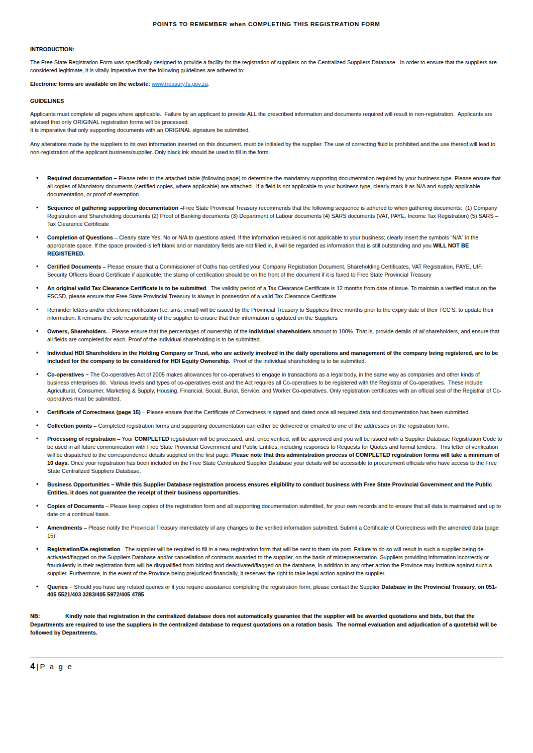Points to Remember when Completing This Registration Form
INTRODUCTION:
The Free State Registration Form was specifically designed to provide a facility for the registration of suppliers on the Centralized Suppliers Database. In order to ensure that the suppliers are considered legitimate, it is vitally imperative that the following guidelines are adhered to:
Electronic forms are available on the website: www.treasury.fs.gov.za.
GUIDELINES
Applicants must complete all pages where applicable. Failure by an applicant to provide ALL the prescribed information and documents required will result in non-registration. Applicants are advised that only ORIGINAL registration forms will be processed.
It is imperative that only supporting documents with an ORIGINAL signature be submitted.
Any alterations made by the suppliers to its own information inserted on this document, must be initialed by the supplier. The use of correcting fluid is prohibited and the use thereof will lead to non-registration of the applicant business/supplier. Only black ink should be used to fill in the form.
Required documentation – Please refer to the attached table (following page) to determine the mandatory supporting documentation required by your business type. Please ensure that all copies of Mandatory documents (certified copies, where applicable) are attached. If a field is not applicable to your business type, clearly mark it as N/A and supply applicable documentation, or proof of exemption.
Sequence of gathering supporting documentation –Free State Provincial Treasury recommends that the following sequence is adhered to when gathering documents: (1) Company Registration and Shareholding documents (2) Proof of Banking documents (3) Department of Labour documents (4) SARS documents (VAT, PAYE, Income Tax Registration) (5) SARS – Tax Clearance Certificate
Completion of Questions – Clearly state Yes, No or N/A to questions asked. If the information required is not applicable to your business; clearly insert the symbols “N/A” in the appropriate space. If the space provided is left blank and or mandatory fields are not filled in, it will be regarded as information that is still outstanding and you WILL NOT BE REGISTERED.
Certified Documents – Please ensure that a Commissioner of Oaths has certified your Company Registration Document, Shareholding Certificates, VAT Registration, PAYE, UIF, Security Officers Board Certificate if applicable; the stamp of certification should be on the front of the document if it is faxed to Free State Provincial Treasury
An original valid Tax Clearance Certificate is to be submitted. The validity period of a Tax Clearance Certificate is 12 months from date of issue. To maintain a verified status on the FSCSD, please ensure that Free State Provincial Treasury is always in possession of a valid Tax Clearance Certificate.
Reminder letters and/or electronic notification (i.e. sms, email) will be issued by the Provincial Treasury to Suppliers three months prior to the expiry date of their TCC’S; to update their information. It remains the sole responsibility of the supplier to ensure that their information is updated on the Suppliers
Owners, Shareholders – Please ensure that the percentages of ownership of the individual shareholders amount to 100%. That is, provide details of all shareholders, and ensure that all fields are completed for each. Proof of the individual shareholding is to be submitted.
Individual HDI Shareholders in the Holding Company or Trust, who are actively involved in the daily operations and management of the company being registered, are to be included for the company to be considered for HDI Equity Ownership. Proof of the individual shareholding is to be submitted.
Co-operatives – The Co-operatives Act of 2005 makes allowances for co-operatives to engage in transactions as a legal body, in the same way as companies and other kinds of business enterprises do. Various levels and types of co-operatives exist and the Act requires all Co-operatives to be registered with the Registrar of Co-operatives. These include Agricultural, Consumer, Marketing & Supply, Housing, Financial, Social, Burial, Service, and Worker Co-operatives. Only registration certificates with an official seal of the Registrar of Co-operatives must be submitted.
Certificate of Correctness (page 15) – Please ensure that the Certificate of Correctness is signed and dated once all required data and documentation has been submitted.
Collection points – Completed registration forms and supporting documentation can either be delivered or emailed to one of the addresses on the registration form.
Processing of registration – Your COMPLETED registration will be processed, and, once verified, will be approved and you will be issued with a Supplier Database Registration Code to be used in all future communication with Free State Provincial Government and Public Entities, including responses to Requests for Quotes and formal tenders. This letter of verification will be dispatched to the correspondence details supplied on the first page. Please note that this administration process of COMPLETED registration forms will take a minimum of 10 days. Once your registration has been included on the Free State Centralized Supplier Database your details will be accessible to procurement officials who have access to the Free State Centralized Suppliers Database.
Business Opportunities – While this Supplier Database registration process ensures eligibility to conduct business with Free State Provincial Government and the Public Entities, it does not guarantee the receipt of their business opportunities.
Copies of Documents – Please keep copies of the registration form and all supporting documentation submitted, for your own records and to ensure that all data is maintained and up to date on a continual basis.
Amendments – Please notify the Provincial Treasury immediately of any changes to the verified information submitted. Submit a Certificate of Correctness with the amended data (page 15).
Registration/De-registration - The supplier will be required to fill in a new registration form that will be sent to them via post. Failure to do so will result in such a supplier being de-activated/flagged on the Suppliers Database and/or cancellation of contracts awarded to the supplier, on the basis of misrepresentation. Suppliers providing information incorrectly or fraudulently in their registration form will be disqualified from bidding and deactivated/flagged on the database, in addition to any other action the Province may institute against such a supplier. Furthermore, in the event of the Province being prejudiced financially, it reserves the right to take legal action against the supplier.
Queries – Should you have any related queries or if you require assistance completing the registration form, please contact the Supplier Database in the Provincial Treasury, on 051-405 5521/403 3283/405 5972/405 4785
NB: Kindly note that registration in the centralized database does not automatically guarantee that the supplier will be awarded quotations and bids, but that the Departments are required to use the suppliers in the centralized database to request quotations on a rotation basis. The normal evaluation and adjudication of a quote/bid will be followed by Departments.
4|P a g e